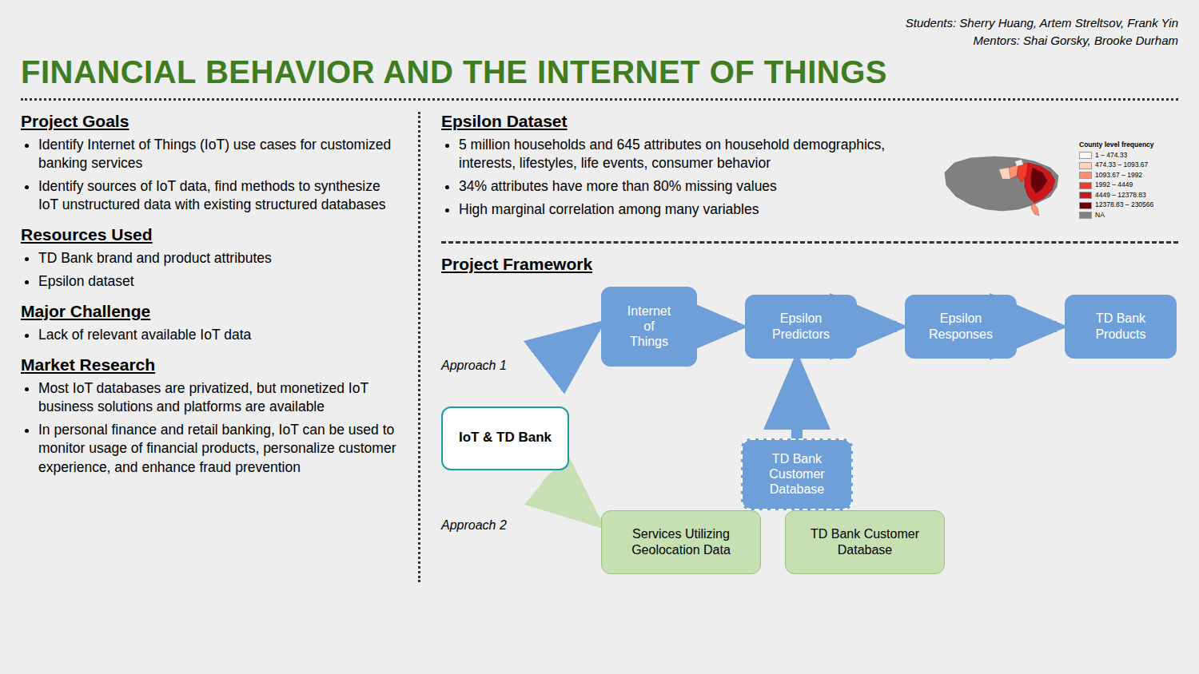Students: Sherry Huang, Artem Streltsov, Frank Yin
Mentors: Shai Gorsky, Brooke Durham
FINANCIAL BEHAVIOR AND THE INTERNET OF THINGS
Project Goals
Identify Internet of Things (IoT) use cases for customized banking services
Identify sources of IoT data, find methods to synthesize IoT unstructured data with existing structured databases
Resources Used
TD Bank brand and product attributes
Epsilon dataset
Major Challenge
Lack of relevant available IoT data
Market Research
Most IoT databases are privatized, but monetized IoT business solutions and platforms are available
In personal finance and retail banking, IoT can be used to monitor usage of financial products, personalize customer experience, and enhance fraud prevention
Epsilon Dataset
5 million households and 645 attributes on household demographics, interests, lifestyles, life events, consumer behavior
34% attributes have more than 80% missing values
High marginal correlation among many variables
County level frequency
1 – 474.33
474.33 – 1093.67
1093.67 – 1992
1992 – 4449
4449 – 12378.83
12378.83 – 230566
NA
Project Framework
Approach 1
Approach 2
IoT & TD Bank
Internet
of
Things
Epsilon
Predictors
Epsilon
Responses
TD Bank
Products
TD Bank
Customer
Database
Services Utilizing
Geolocation Data
TD Bank Customer
Database